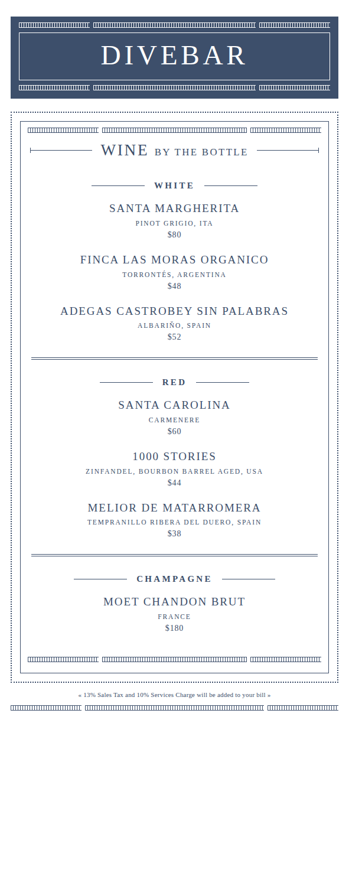DiveBar
Wine by the bottle
White
Santa Margherita
Pinot Grigio, ITA
$80
Finca Las Moras Organico
Torrontés, Argentina
$48
Adegas Castrobey Sin Palabras
Albariňo, Spain
$52
Red
Santa Carolina
Carmenere
$60
1000 Stories
Zinfandel, Bourbon Barrel Aged, USA
$44
Melior de Matarromera
Tempranillo Ribera del Duero, Spain
$38
Champagne
Moet Chandon Brut
France
$180
« 13% Sales Tax and 10% Services Charge will be added to your bill »